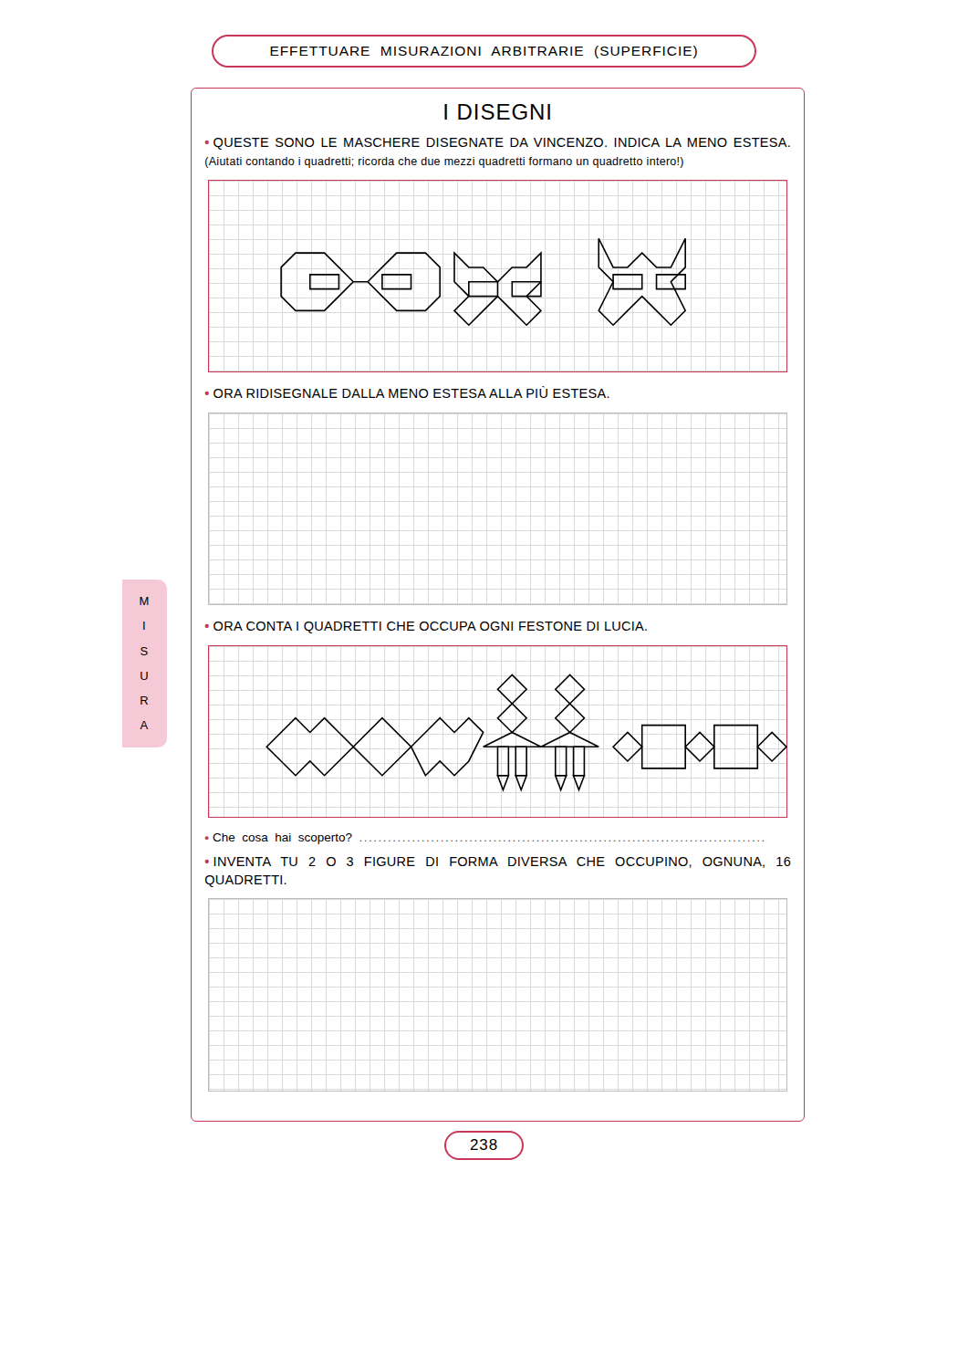EFFETTUARE MISURAZIONI ARBITRARIE (SUPERFICIE)
I DISEGNI
•QUESTE SONO LE MASCHERE DISEGNATE DA VINCENZO. INDICA LA MENO ESTESA. (Aiutati contando i quadretti; ricorda che due mezzi quadretti formano un quadretto intero!)
•ORA RIDISEGNALE DALLA MENO ESTESA ALLA PIÙ ESTESA.
•ORA CONTA I QUADRETTI CHE OCCUPA OGNI FESTONE DI LUCIA.
•Che cosa hai scoperto? .....................................................................................
•INVENTA TU 2 O 3 FIGURE DI FORMA DIVERSA CHE OCCUPINO, OGNUNA, 16 QUADRETTI.
M
I
S
U
R
A
238